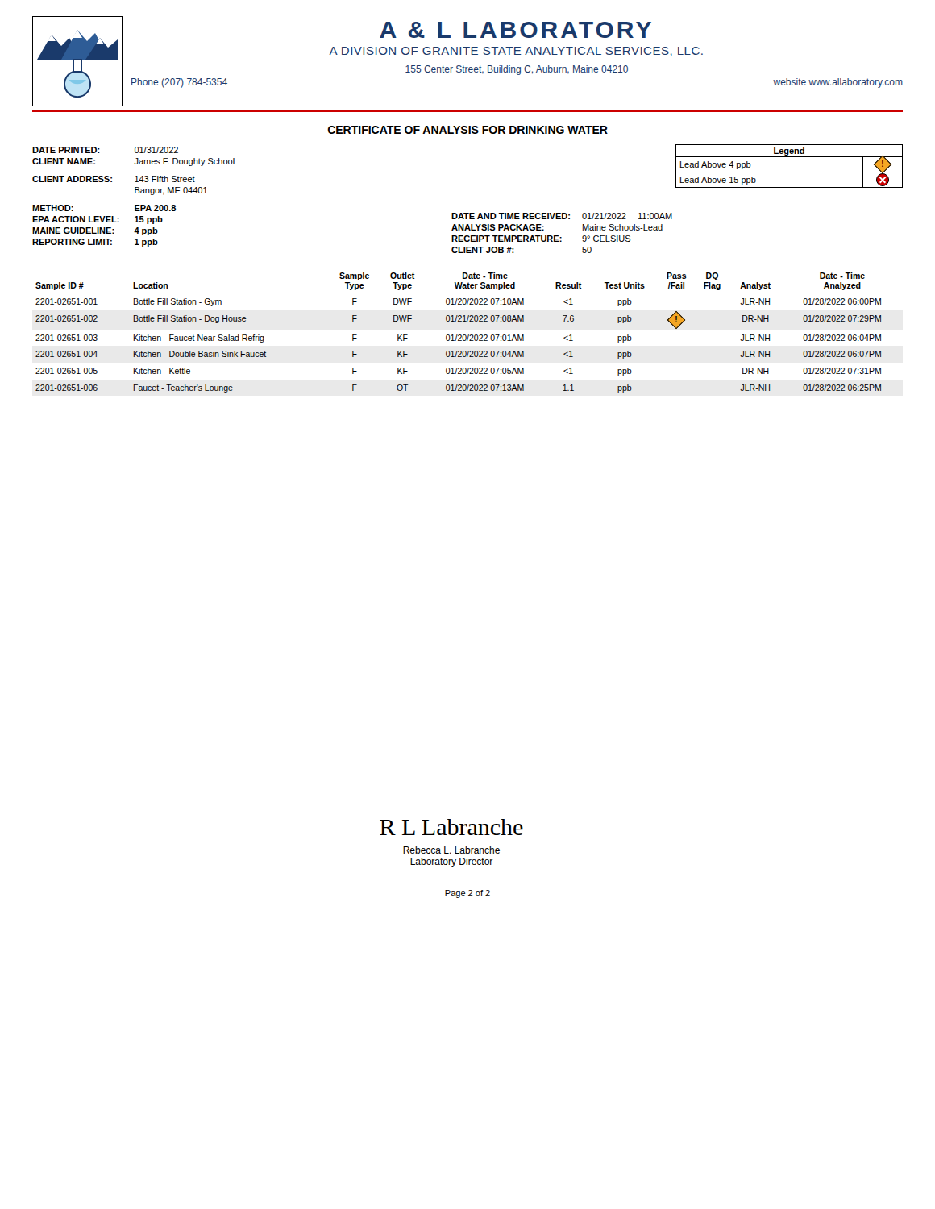A & L LABORATORY
A DIVISION OF GRANITE STATE ANALYTICAL SERVICES, LLC.
155 Center Street, Building C, Auburn, Maine 04210
Phone (207) 784-5354 website www.allaboratory.com
CERTIFICATE OF ANALYSIS FOR DRINKING WATER
| DATE PRINTED: | 01/31/2022 |
| CLIENT NAME: | James F. Doughty School |
| CLIENT ADDRESS: | 143 Fifth Street |
| | Bangor, ME 04401 |
| METHOD: | EPA 200.8 |
| EPA ACTION LEVEL: | 15 ppb |
| MAINE GUIDELINE: | 4 ppb |
| REPORTING LIMIT: | 1 ppb |
Legend
| Lead Above 4 ppb | |
| Lead Above 15 ppb | |
| DATE AND TIME RECEIVED: | 01/21/2022 | 11:00AM |
| ANALYSIS PACKAGE: | Maine Schools-Lead |
| RECEIPT TEMPERATURE: | 9° CELSIUS |
| CLIENT JOB #: | 50 |
| Sample ID # | Location | Sample Type | Outlet Type | Date - Time Water Sampled | Result | Test Units | Pass /Fail | DQ Flag | Analyst | Date - Time Analyzed |
| --- | --- | --- | --- | --- | --- | --- | --- | --- | --- | --- |
| 2201-02651-001 | Bottle Fill Station - Gym | F | DWF | 01/20/2022 07:10AM | <1 | ppb | | | JLR-NH | 01/28/2022 06:00PM |
| 2201-02651-002 | Bottle Fill Station - Dog House | F | DWF | 01/21/2022 07:08AM | 7.6 | ppb | | | DR-NH | 01/28/2022 07:29PM |
| 2201-02651-003 | Kitchen - Faucet Near Salad Refrig | F | KF | 01/20/2022 07:01AM | <1 | ppb | | | JLR-NH | 01/28/2022 06:04PM |
| 2201-02651-004 | Kitchen - Double Basin Sink Faucet | F | KF | 01/20/2022 07:04AM | <1 | ppb | | | JLR-NH | 01/28/2022 06:07PM |
| 2201-02651-005 | Kitchen - Kettle | F | KF | 01/20/2022 07:05AM | <1 | ppb | | | DR-NH | 01/28/2022 07:31PM |
| 2201-02651-006 | Faucet - Teacher's Lounge | F | OT | 01/20/2022 07:13AM | 1.1 | ppb | | | JLR-NH | 01/28/2022 06:25PM |
R L Labranche
Rebecca L. Labranche
Laboratory Director
Page 2 of 2